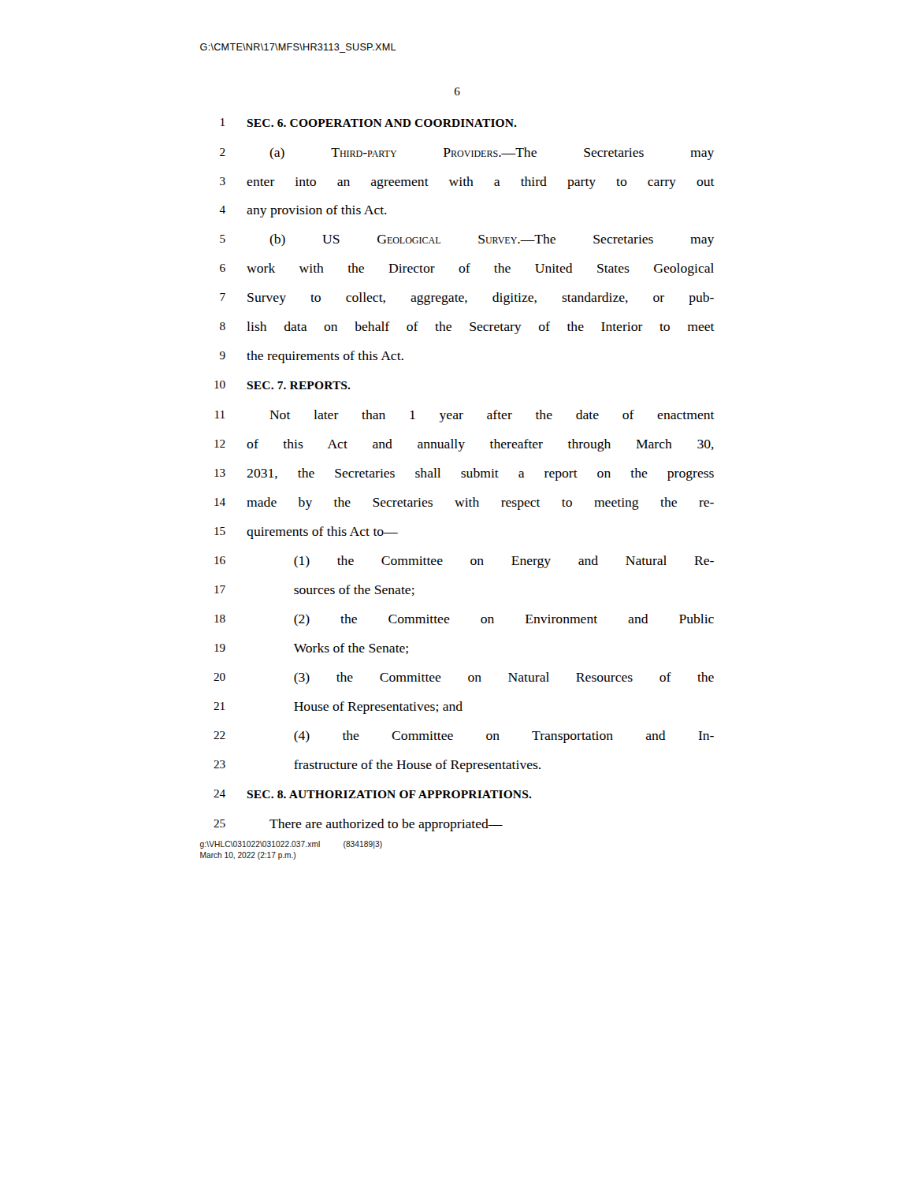G:\CMTE\NR\17\MFS\HR3113_SUSP.XML
6
SEC. 6. COOPERATION AND COORDINATION.
(a) Third-party Providers.—The Secretaries may
enter into an agreement with a third party to carry out
any provision of this Act.
(b) US Geological Survey.—The Secretaries may
work with the Director of the United States Geological
Survey to collect, aggregate, digitize, standardize, or pub-
lish data on behalf of the Secretary of the Interior to meet
the requirements of this Act.
SEC. 7. REPORTS.
Not later than 1 year after the date of enactment
of this Act and annually thereafter through March 30,
2031, the Secretaries shall submit a report on the progress
made by the Secretaries with respect to meeting the re-
quirements of this Act to—
(1) the Committee on Energy and Natural Re-
sources of the Senate;
(2) the Committee on Environment and Public
Works of the Senate;
(3) the Committee on Natural Resources of the
House of Representatives; and
(4) the Committee on Transportation and In-
frastructure of the House of Representatives.
SEC. 8. AUTHORIZATION OF APPROPRIATIONS.
There are authorized to be appropriated—
g:\VHLC\031022\031022.037.xml (834189|3)
March 10, 2022 (2:17 p.m.)